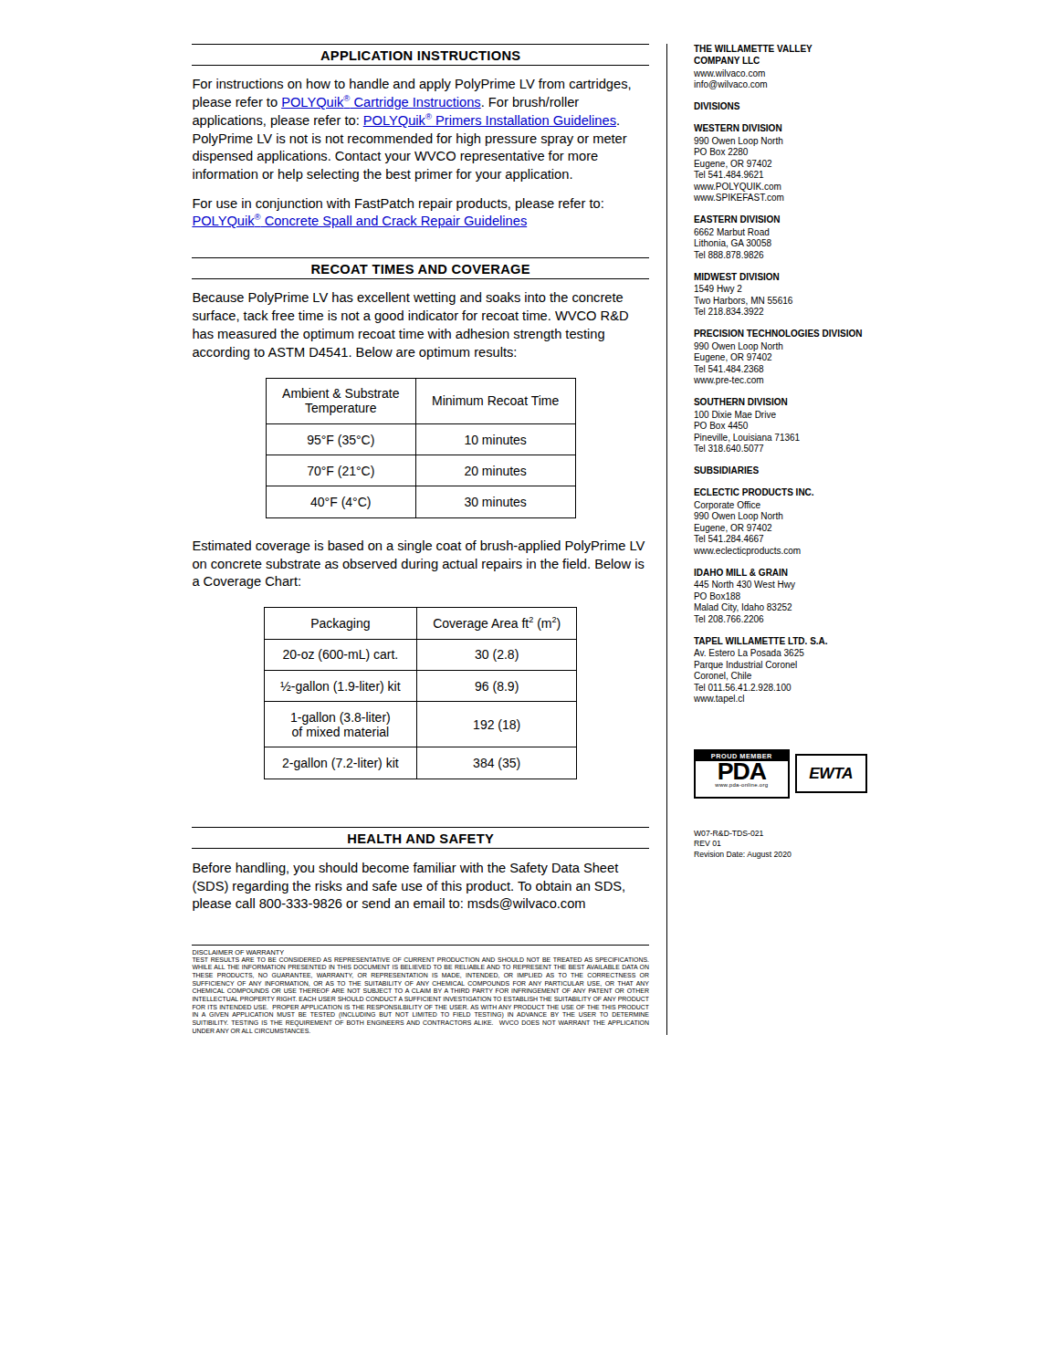APPLICATION INSTRUCTIONS
For instructions on how to handle and apply PolyPrime LV from cartridges, please refer to POLYQuik® Cartridge Instructions. For brush/roller applications, please refer to: POLYQuik® Primers Installation Guidelines. PolyPrime LV is not is not recommended for high pressure spray or meter dispensed applications. Contact your WVCO representative for more information or help selecting the best primer for your application.
For use in conjunction with FastPatch repair products, please refer to:
POLYQuik® Concrete Spall and Crack Repair Guidelines
RECOAT TIMES AND COVERAGE
Because PolyPrime LV has excellent wetting and soaks into the concrete surface, tack free time is not a good indicator for recoat time. WVCO R&D has measured the optimum recoat time with adhesion strength testing according to ASTM D4541. Below are optimum results:
| Ambient & Substrate Temperature | Minimum Recoat Time |
| 95°F (35°C) | 10 minutes |
| 70°F (21°C) | 20 minutes |
| 40°F (4°C) | 30 minutes |
Estimated coverage is based on a single coat of brush-applied PolyPrime LV on concrete substrate as observed during actual repairs in the field. Below is a Coverage Chart:
| Packaging | Coverage Area ft 2 (m 2 ) |
| 20-oz (600-mL) cart. | 30 (2.8) |
| ½-gallon (1.9-liter) kit | 96 (8.9) |
| 1-gallon (3.8-liter) of mixed material | 192 (18) |
| 2-gallon (7.2-liter) kit | 384 (35) |
HEALTH AND SAFETY
Before handling, you should become familiar with the Safety Data Sheet (SDS) regarding the risks and safe use of this product. To obtain an SDS, please call 800-333-9826 or send an email to: msds@wilvaco.com
DISCLAIMER OF WARRANTY
TEST RESULTS ARE TO BE CONSIDERED AS REPRESENTATIVE OF CURRENT PRODUCTION AND SHOULD NOT BE TREATED AS SPECIFICATIONS. WHILE ALL THE INFORMATION PRESENTED IN THIS DOCUMENT IS BELIEVED TO BE RELIABLE AND TO REPRESENT THE BEST AVAILABLE DATA ON THESE PRODUCTS, NO GUARANTEE, WARRANTY, OR REPRESENTATION IS MADE, INTENDED, OR IMPLIED AS TO THE CORRECTNESS OR SUFFICIENCY OF ANY INFORMATION, OR AS TO THE SUITABILITY OF ANY CHEMICAL COMPOUNDS FOR ANY PARTICULAR USE, OR THAT ANY CHEMICAL COMPOUNDS OR USE THEREOF ARE NOT SUBJECT TO A CLAIM BY A THIRD PARTY FOR INFRINGEMENT OF ANY PATENT OR OTHER INTELLECTUAL PROPERTY RIGHT. EACH USER SHOULD CONDUCT A SUFFICIENT INVESTIGATION TO ESTABLISH THE SUITABILITY OF ANY PRODUCT FOR ITS INTENDED USE. PROPER APPLICATION IS THE RESPONSILBILITY OF THE USER. AS WITH ANY PRODUCT THE USE OF THE THIS PRODUCT IN A GIVEN APPLICATION MUST BE TESTED (INCLUDING BUT NOT LIMITED TO FIELD TESTING) IN ADVANCE BY THE USER TO DETERMINE SUITIBILITY. TESTING IS THE REQUIREMENT OF BOTH ENGINEERS AND CONTRACTORS ALIKE. WVCO DOES NOT WARRANT THE APPLICATION UNDER ANY OR ALL CIRCUMSTANCES.
The Willamette Valley
Company LLC
www.wilvaco.com
info@wilvaco.com
Divisions
Western Division
990 Owen Loop North
PO Box 2280
Eugene, OR 97402
Tel 541.484.9621
www.POLYQUIK.com
www.SPIKEFAST.com
Eastern Division
6662 Marbut Road
Lithonia, GA 30058
Tel 888.878.9826
Midwest Division
1549 Hwy 2
Two Harbors, MN 55616
Tel 218.834.3922
Precision Technologies Division
990 Owen Loop North
Eugene, OR 97402
Tel 541.484.2368
www.pre-tec.com
Southern Division
100 Dixie Mae Drive
PO Box 4450
Pineville, Louisiana 71361
Tel 318.640.5077
Subsidiaries
Eclectic Products Inc.
Corporate Office
990 Owen Loop North
Eugene, OR 97402
Tel 541.284.4667
www.eclecticproducts.com
Idaho Mill & Grain
445 North 430 West Hwy
PO Box188
Malad City, Idaho 83252
Tel 208.766.2206
Tapel Willamette Ltd. S.A.
Av. Estero La Posada 3625
Parque Industrial Coronel
Coronel, Chile
Tel 011.56.41.2.928.100
www.tapel.cl
PROUD MEMBER
PDA
www.pda-online.org
EWTA
W07-R&D-TDS-021
REV 01
Revision Date: August 2020